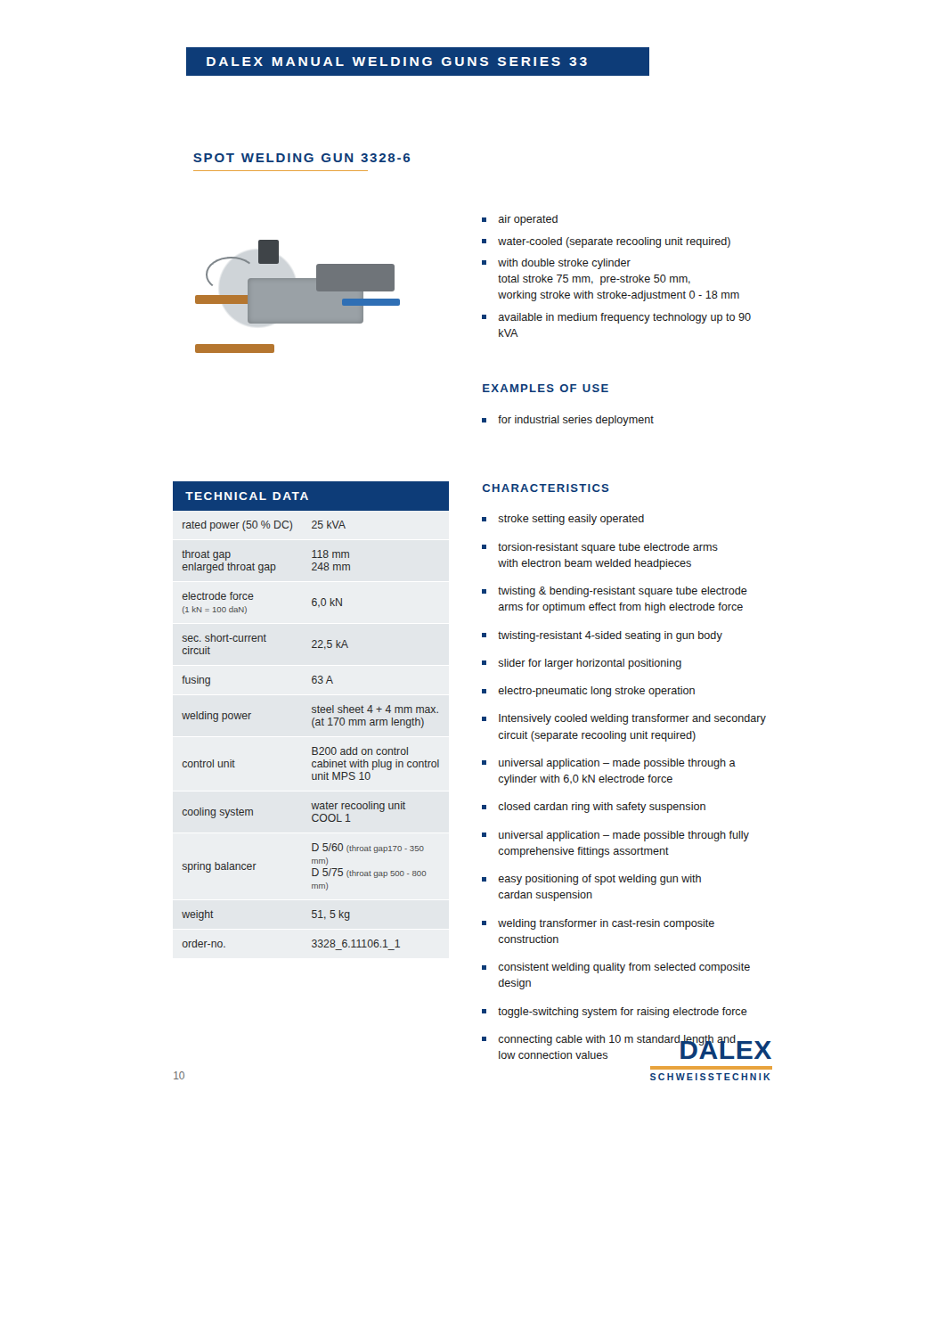Dalex Manual Welding Guns Series 33
Spot Welding Gun 3328-6
air operated
water-cooled (separate recooling unit required)
with double stroke cylinder
total stroke 75 mm, pre-stroke 50 mm,
working stroke with stroke-adjustment 0 - 18 mm
available in medium frequency technology up to 90 kVA
Examples of use
for industrial series deployment
Technical Data
| rated power (50 % DC) | 25 kVA |
| throat gap enlarged throat gap | 118 mm 248 mm |
| electrode force (1 kN = 100 daN) | 6,0 kN |
| sec. short-current circuit | 22,5 kA |
| fusing | 63 A |
| welding power | steel sheet 4 + 4 mm max. (at 170 mm arm length) |
| control unit | B200 add on control cabinet with plug in control unit MPS 10 |
| cooling system | water recooling unit COOL 1 |
| spring balancer | D 5/60 (throat gap170 - 350 mm) D 5/75 (throat gap 500 - 800 mm) |
| weight | 51, 5 kg |
| order-no. | 3328_6.11106.1_1 |
Characteristics
stroke setting easily operated
torsion-resistant square tube electrode arms
with electron beam welded headpieces
twisting & bending-resistant square tube electrode arms for optimum effect from high electrode force
twisting-resistant 4-sided seating in gun body
slider for larger horizontal positioning
electro-pneumatic long stroke operation
Intensively cooled welding transformer and secondary circuit (separate recooling unit required)
universal application – made possible through a cylinder with 6,0 kN electrode force
closed cardan ring with safety suspension
universal application – made possible through fully comprehensive fittings assortment
easy positioning of spot welding gun with
cardan suspension
welding transformer in cast-resin composite construction
consistent welding quality from selected composite design
toggle-switching system for raising electrode force
connecting cable with 10 m standard length and
low connection values
10
DALEX
SCHWEISSTECHNIK